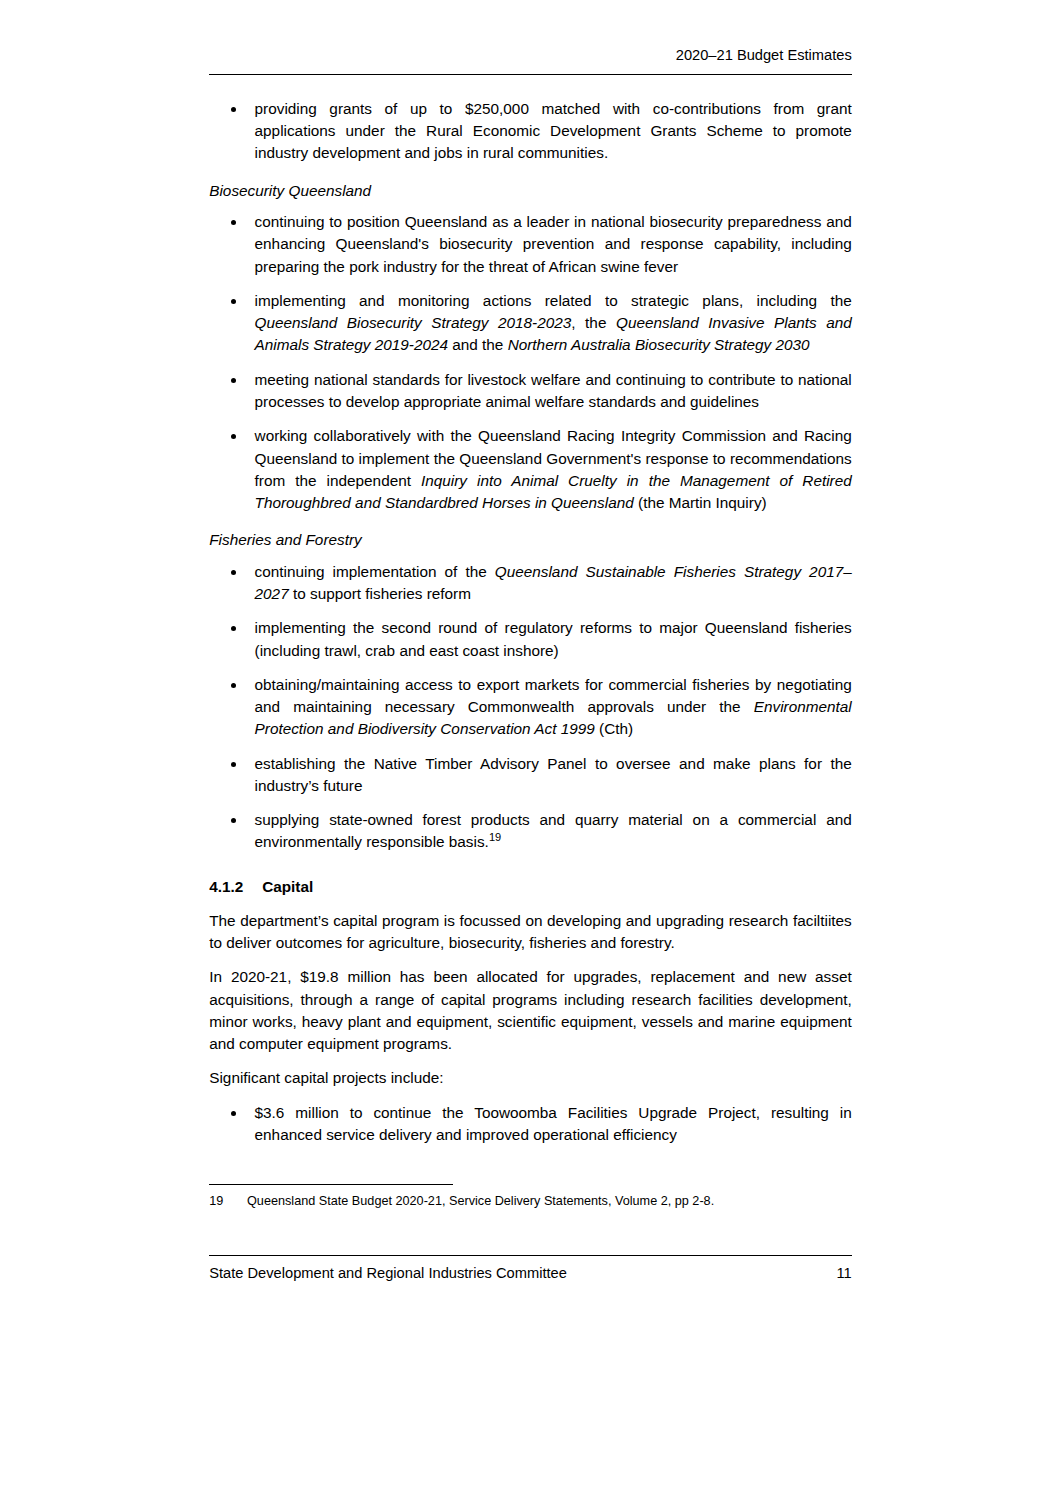2020–21 Budget Estimates
providing grants of up to $250,000 matched with co-contributions from grant applications under the Rural Economic Development Grants Scheme to promote industry development and jobs in rural communities.
Biosecurity Queensland
continuing to position Queensland as a leader in national biosecurity preparedness and enhancing Queensland's biosecurity prevention and response capability, including preparing the pork industry for the threat of African swine fever
implementing and monitoring actions related to strategic plans, including the Queensland Biosecurity Strategy 2018-2023, the Queensland Invasive Plants and Animals Strategy 2019-2024 and the Northern Australia Biosecurity Strategy 2030
meeting national standards for livestock welfare and continuing to contribute to national processes to develop appropriate animal welfare standards and guidelines
working collaboratively with the Queensland Racing Integrity Commission and Racing Queensland to implement the Queensland Government's response to recommendations from the independent Inquiry into Animal Cruelty in the Management of Retired Thoroughbred and Standardbred Horses in Queensland (the Martin Inquiry)
Fisheries and Forestry
continuing implementation of the Queensland Sustainable Fisheries Strategy 2017–2027 to support fisheries reform
implementing the second round of regulatory reforms to major Queensland fisheries (including trawl, crab and east coast inshore)
obtaining/maintaining access to export markets for commercial fisheries by negotiating and maintaining necessary Commonwealth approvals under the Environmental Protection and Biodiversity Conservation Act 1999 (Cth)
establishing the Native Timber Advisory Panel to oversee and make plans for the industry’s future
supplying state-owned forest products and quarry material on a commercial and environmentally responsible basis.19
4.1.2 Capital
The department’s capital program is focussed on developing and upgrading research faciltiites to deliver outcomes for agriculture, biosecurity, fisheries and forestry.
In 2020-21, $19.8 million has been allocated for upgrades, replacement and new asset acquisitions, through a range of capital programs including research facilities development, minor works, heavy plant and equipment, scientific equipment, vessels and marine equipment and computer equipment programs.
Significant capital projects include:
$3.6 million to continue the Toowoomba Facilities Upgrade Project, resulting in enhanced service delivery and improved operational efficiency
19
Queensland State Budget 2020-21, Service Delivery Statements, Volume 2, pp 2-8.
State Development and Regional Industries Committee 11